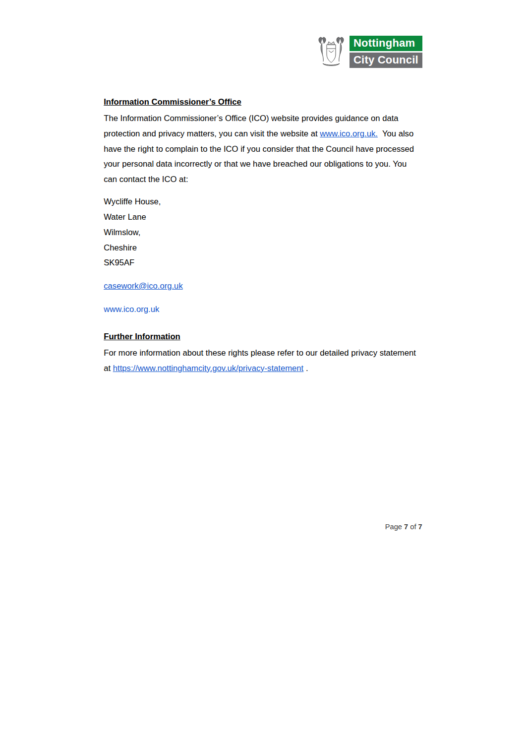Nottingham
City Council
Information Commissioner’s Office
The Information Commissioner’s Office (ICO) website provides guidance on data protection and privacy matters, you can visit the website at www.ico.org.uk. You also have the right to complain to the ICO if you consider that the Council have processed your personal data incorrectly or that we have breached our obligations to you. You can contact the ICO at:
Wycliffe House,
Water Lane
Wilmslow,
Cheshire
SK95AF
casework@ico.org.uk
www.ico.org.uk
Further Information
For more information about these rights please refer to our detailed privacy statement at https://www.nottinghamcity.gov.uk/privacy-statement .
Page 7 of 7